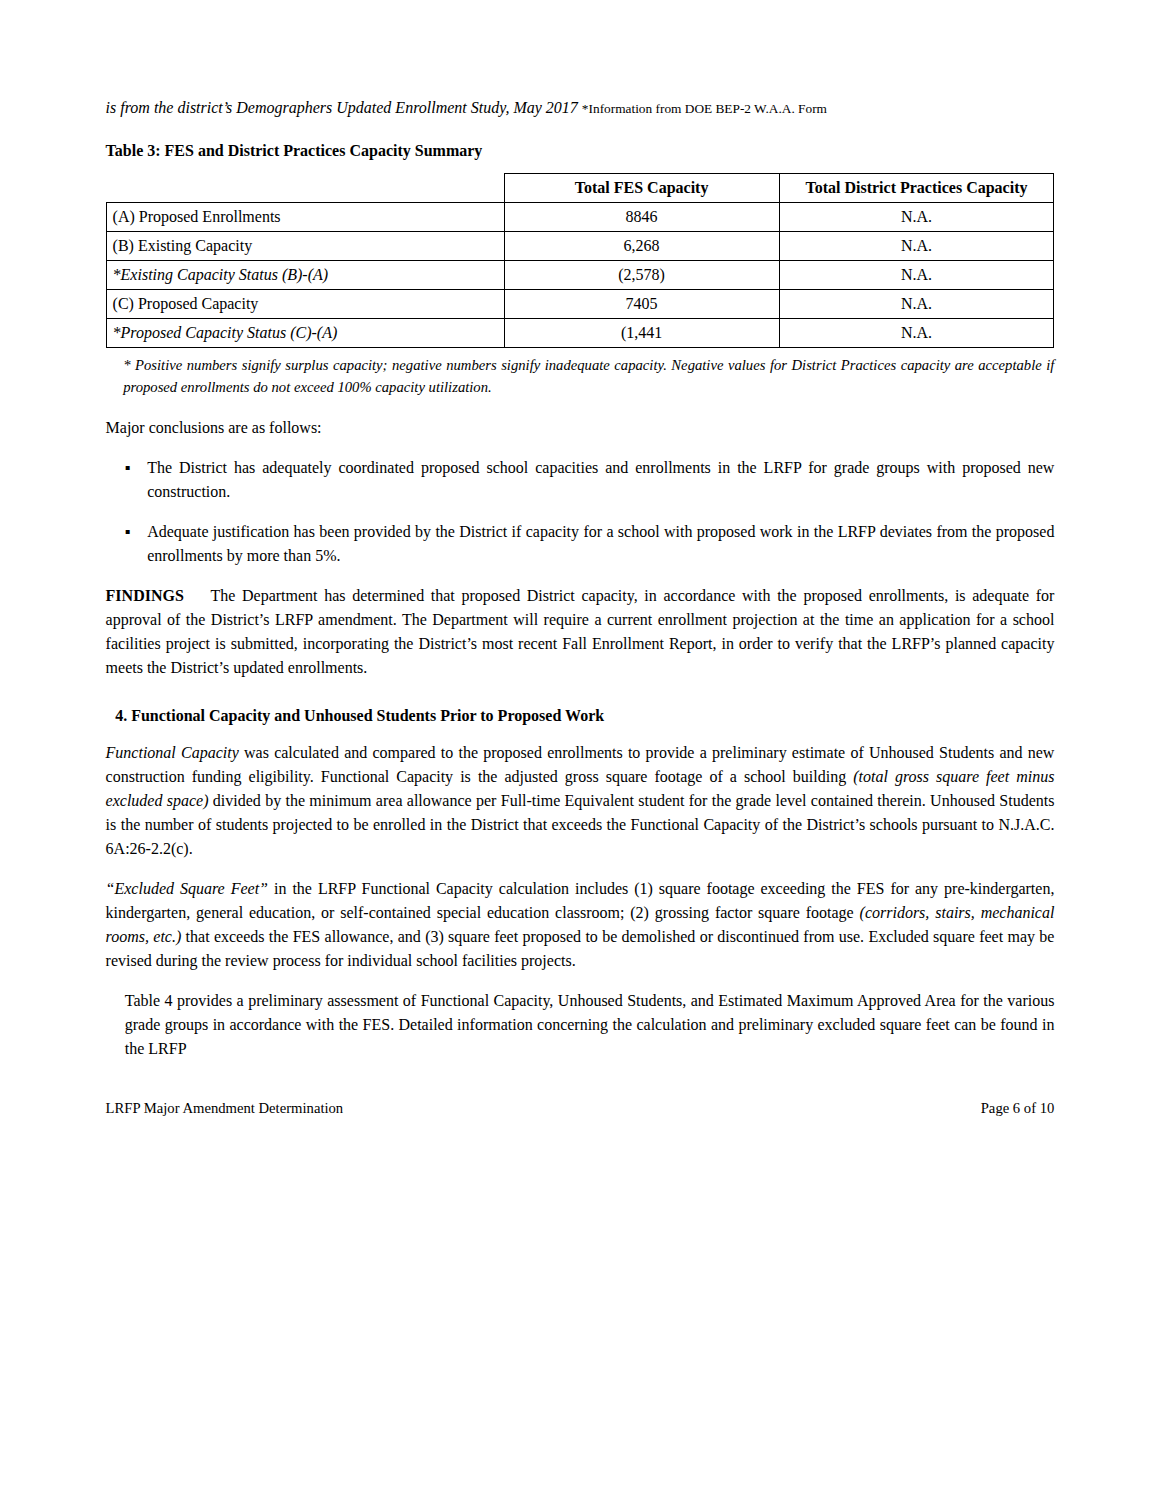is from the district’s Demographers Updated Enrollment Study, May 2017 *Information from DOE BEP-2 W.A.A. Form
Table 3: FES and District Practices Capacity Summary
| | Total FES Capacity | Total District Practices Capacity |
| --- | --- | --- |
| (A) Proposed Enrollments | 8846 | N.A. |
| (B) Existing Capacity | 6,268 | N.A. |
| *Existing Capacity Status (B)-(A) | (2,578) | N.A. |
| (C) Proposed Capacity | 7405 | N.A. |
| *Proposed Capacity Status (C)-(A) | (1,441 | N.A. |
* Positive numbers signify surplus capacity; negative numbers signify inadequate capacity. Negative values for District Practices capacity are acceptable if proposed enrollments do not exceed 100% capacity utilization.
Major conclusions are as follows:
The District has adequately coordinated proposed school capacities and enrollments in the LRFP for grade groups with proposed new construction.
Adequate justification has been provided by the District if capacity for a school with proposed work in the LRFP deviates from the proposed enrollments by more than 5%.
FINDINGS The Department has determined that proposed District capacity, in accordance with the proposed enrollments, is adequate for approval of the District’s LRFP amendment. The Department will require a current enrollment projection at the time an application for a school facilities project is submitted, incorporating the District’s most recent Fall Enrollment Report, in order to verify that the LRFP’s planned capacity meets the District’s updated enrollments.
Functional Capacity and Unhoused Students Prior to Proposed Work
Functional Capacity was calculated and compared to the proposed enrollments to provide a preliminary estimate of Unhoused Students and new construction funding eligibility. Functional Capacity is the adjusted gross square footage of a school building (total gross square feet minus excluded space) divided by the minimum area allowance per Full-time Equivalent student for the grade level contained therein. Unhoused Students is the number of students projected to be enrolled in the District that exceeds the Functional Capacity of the District’s schools pursuant to N.J.A.C. 6A:26-2.2(c).
“Excluded Square Feet” in the LRFP Functional Capacity calculation includes (1) square footage exceeding the FES for any pre-kindergarten, kindergarten, general education, or self-contained special education classroom; (2) grossing factor square footage (corridors, stairs, mechanical rooms, etc.) that exceeds the FES allowance, and (3) square feet proposed to be demolished or discontinued from use. Excluded square feet may be revised during the review process for individual school facilities projects.
Table 4 provides a preliminary assessment of Functional Capacity, Unhoused Students, and Estimated Maximum Approved Area for the various grade groups in accordance with the FES. Detailed information concerning the calculation and preliminary excluded square feet can be found in the LRFP
LRFP Major Amendment Determination Page 6 of 10